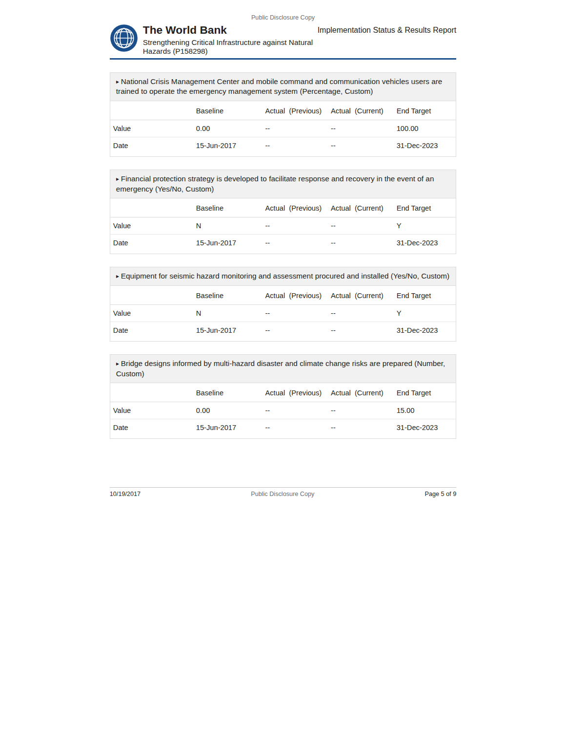Public Disclosure Copy
The World Bank
Strengthening Critical Infrastructure against Natural Hazards (P158298)
Implementation Status & Results Report
▸National Crisis Management Center and mobile command and communication vehicles users are trained to operate the emergency management system (Percentage, Custom)
| | Baseline | Actual (Previous) | Actual (Current) | End Target |
| --- | --- | --- | --- | --- |
| Value | 0.00 | -- | -- | 100.00 |
| Date | 15-Jun-2017 | -- | -- | 31-Dec-2023 |
▸Financial protection strategy is developed to facilitate response and recovery in the event of an emergency (Yes/No, Custom)
| | Baseline | Actual (Previous) | Actual (Current) | End Target |
| --- | --- | --- | --- | --- |
| Value | N | -- | -- | Y |
| Date | 15-Jun-2017 | -- | -- | 31-Dec-2023 |
▸Equipment for seismic hazard monitoring and assessment procured and installed (Yes/No, Custom)
| | Baseline | Actual (Previous) | Actual (Current) | End Target |
| --- | --- | --- | --- | --- |
| Value | N | -- | -- | Y |
| Date | 15-Jun-2017 | -- | -- | 31-Dec-2023 |
▸Bridge designs informed by multi-hazard disaster and climate change risks are prepared (Number, Custom)
| | Baseline | Actual (Previous) | Actual (Current) | End Target |
| --- | --- | --- | --- | --- |
| Value | 0.00 | -- | -- | 15.00 |
| Date | 15-Jun-2017 | -- | -- | 31-Dec-2023 |
10/19/2017
Public Disclosure Copy
Page 5 of 9